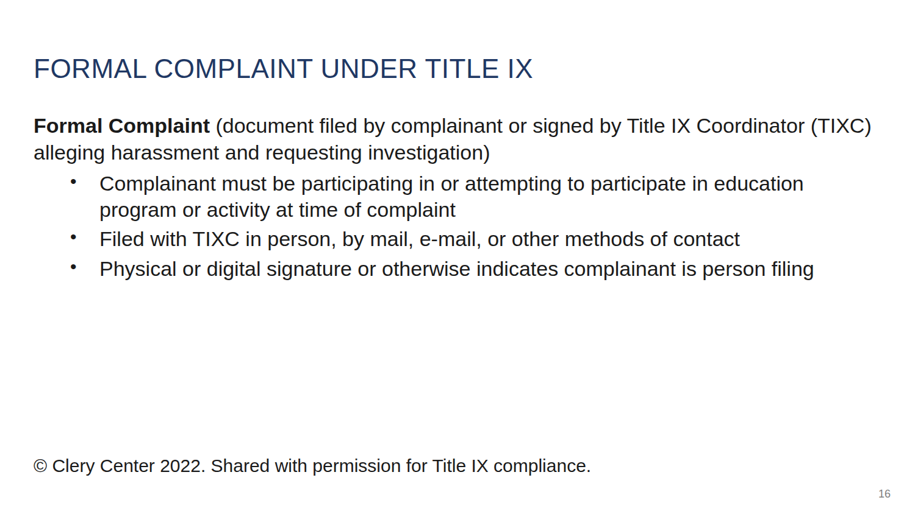FORMAL COMPLAINT UNDER TITLE IX
Formal Complaint (document filed by complainant or signed by Title IX Coordinator (TIXC) alleging harassment and requesting investigation)
Complainant must be participating in or attempting to participate in education program or activity at time of complaint
Filed with TIXC in person, by mail, e-mail, or other methods of contact
Physical or digital signature or otherwise indicates complainant is person filing
© Clery Center 2022. Shared with permission for Title IX compliance.
16